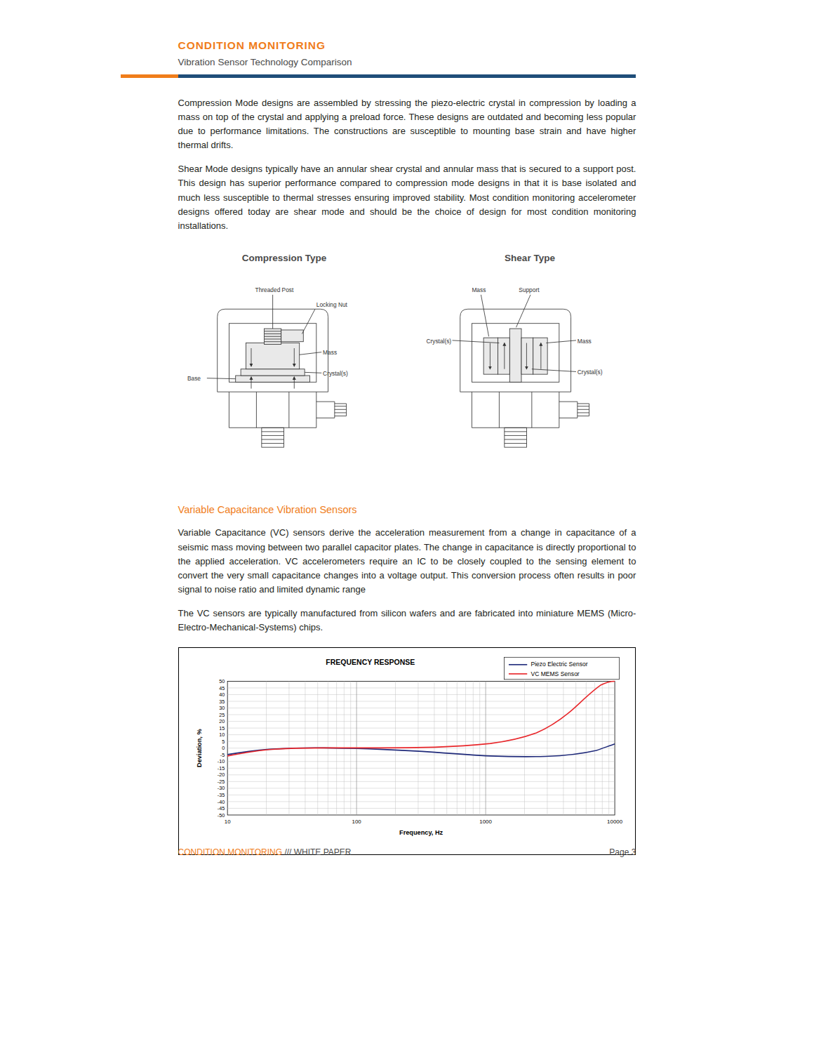Condition Monitoring
Vibration Sensor Technology Comparison
Compression Mode designs are assembled by stressing the piezo-electric crystal in compression by loading a mass on top of the crystal and applying a preload force. These designs are outdated and becoming less popular due to performance limitations. The constructions are susceptible to mounting base strain and have higher thermal drifts.
Shear Mode designs typically have an annular shear crystal and annular mass that is secured to a support post. This design has superior performance compared to compression mode designs in that it is base isolated and much less susceptible to thermal stresses ensuring improved stability. Most condition monitoring accelerometer designs offered today are shear mode and should be the choice of design for most condition monitoring installations.
Compression Type Shear Type
Threaded Post Locking Nut Mass Crystal(s) Base Mass Support Crystal(s) Mass Crystal(s)
Variable Capacitance Vibration Sensors
Variable Capacitance (VC) sensors derive the acceleration measurement from a change in capacitance of a seismic mass moving between two parallel capacitor plates. The change in capacitance is directly proportional to the applied acceleration. VC accelerometers require an IC to be closely coupled to the sensing element to convert the very small capacitance changes into a voltage output. This conversion process often results in poor signal to noise ratio and limited dynamic range
The VC sensors are typically manufactured from silicon wafers and are fabricated into miniature MEMS (Micro-Electro-Mechanical-Systems) chips.
FREQUENCY RESPONSE Piezo Electric Sensor VC MEMS Sensor 50 45 40 35 30 25 20 15 10 5 0 -5 -10 -15 -20 -25 -30 -35 -40 -45 -50 Deviation, % 10 100 1000 10000 Frequency, Hz
CONDITION MONITORING /// WHITE PAPER
Page 3